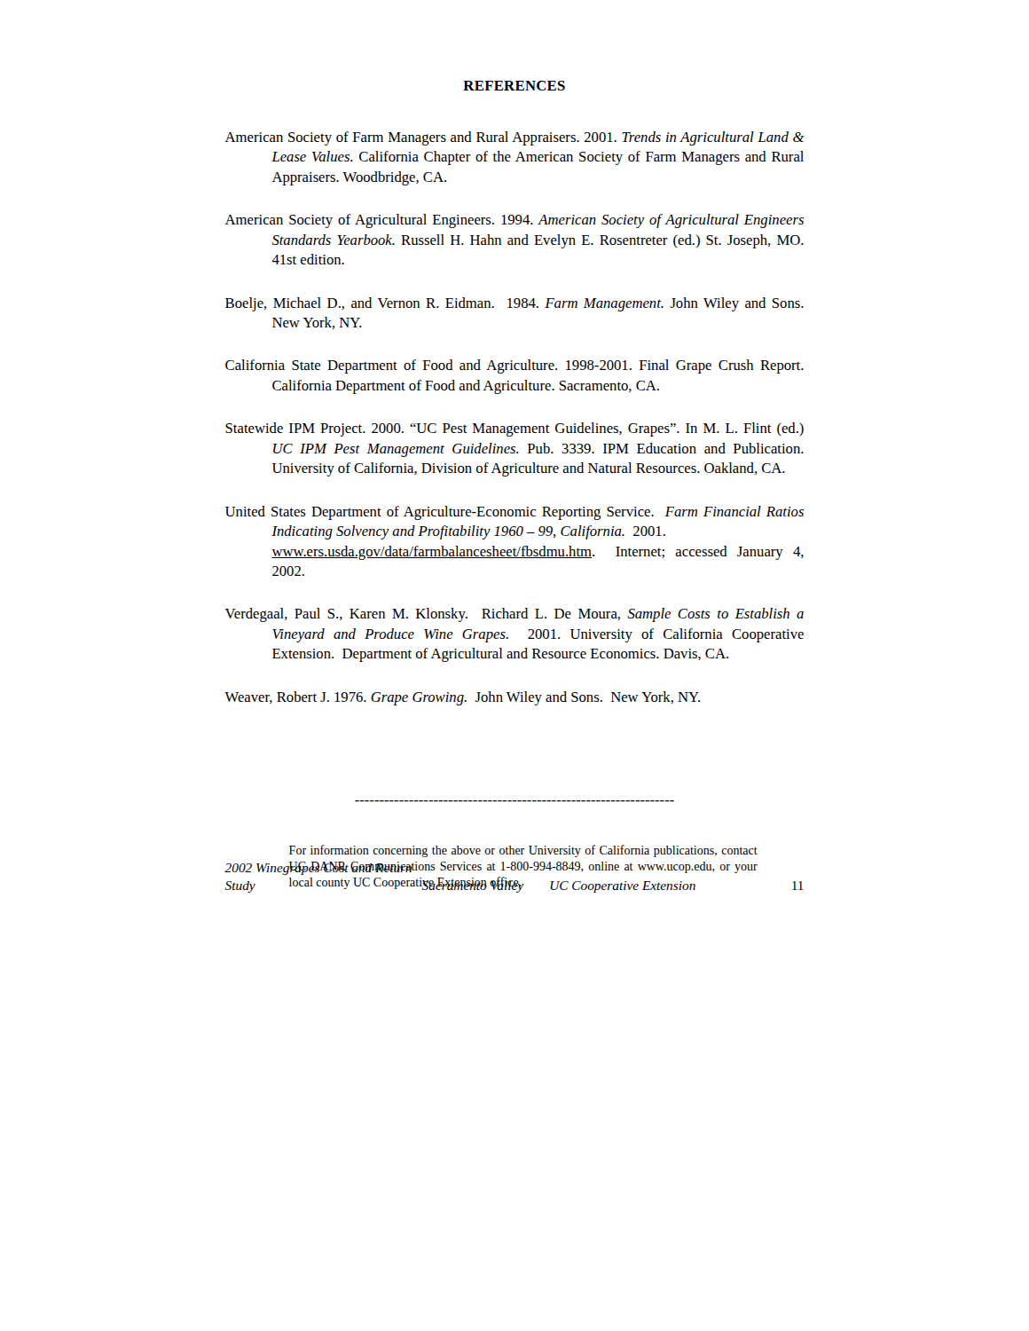REFERENCES
American Society of Farm Managers and Rural Appraisers. 2001. Trends in Agricultural Land & Lease Values. California Chapter of the American Society of Farm Managers and Rural Appraisers. Woodbridge, CA.
American Society of Agricultural Engineers. 1994. American Society of Agricultural Engineers Standards Yearbook. Russell H. Hahn and Evelyn E. Rosentreter (ed.) St. Joseph, MO. 41st edition.
Boelje, Michael D., and Vernon R. Eidman. 1984. Farm Management. John Wiley and Sons. New York, NY.
California State Department of Food and Agriculture. 1998-2001. Final Grape Crush Report. California Department of Food and Agriculture. Sacramento, CA.
Statewide IPM Project. 2000. “UC Pest Management Guidelines, Grapes”. In M. L. Flint (ed.) UC IPM Pest Management Guidelines. Pub. 3339. IPM Education and Publication. University of California, Division of Agriculture and Natural Resources. Oakland, CA.
United States Department of Agriculture-Economic Reporting Service. Farm Financial Ratios Indicating Solvency and Profitability 1960 – 99, California. 2001.
www.ers.usda.gov/data/farmbalancesheet/fbsdmu.htm. Internet; accessed January 4, 2002.
Verdegaal, Paul S., Karen M. Klonsky. Richard L. De Moura, Sample Costs to Establish a Vineyard and Produce Wine Grapes. 2001. University of California Cooperative Extension. Department of Agricultural and Resource Economics. Davis, CA.
Weaver, Robert J. 1976. Grape Growing. John Wiley and Sons. New York, NY.
-----------------------------------------------------------------
For information concerning the above or other University of California publications, contact UC DANR Communications Services at 1-800-994-8849, online at www.ucop.edu, or your local county UC Cooperative Extension office.
| 2002 Winegrapes Cost and Return Study | Sacramento Valley | UC Cooperative Extension | 11 |